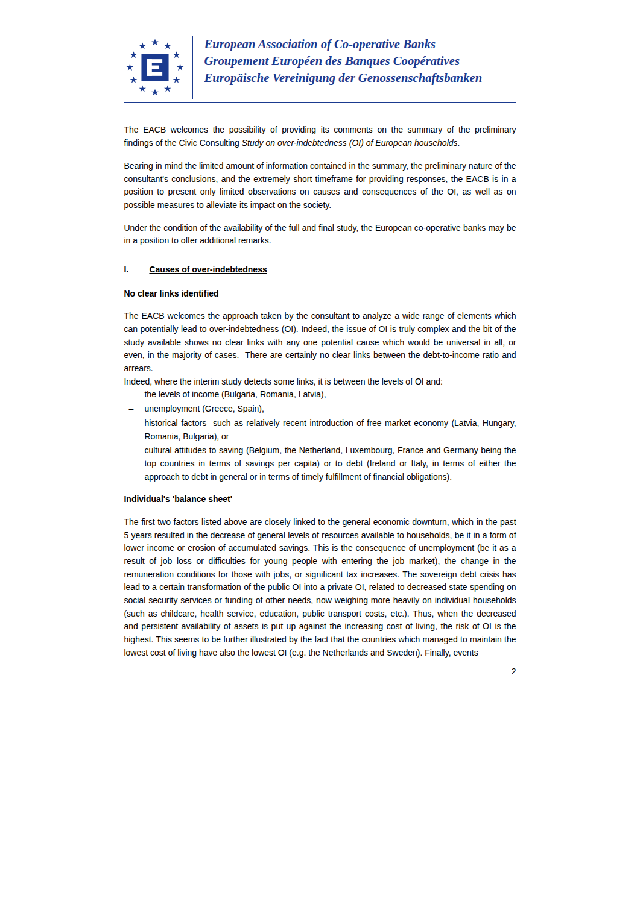European Association of Co-operative Banks
Groupement Européen des Banques Coopératives
Europäische Vereinigung der Genossenschaftsbanken
The EACB welcomes the possibility of providing its comments on the summary of the preliminary findings of the Civic Consulting Study on over-indebtedness (OI) of European households.
Bearing in mind the limited amount of information contained in the summary, the preliminary nature of the consultant's conclusions, and the extremely short timeframe for providing responses, the EACB is in a position to present only limited observations on causes and consequences of the OI, as well as on possible measures to alleviate its impact on the society.
Under the condition of the availability of the full and final study, the European co-operative banks may be in a position to offer additional remarks.
I. Causes of over-indebtedness
No clear links identified
The EACB welcomes the approach taken by the consultant to analyze a wide range of elements which can potentially lead to over-indebtedness (OI). Indeed, the issue of OI is truly complex and the bit of the study available shows no clear links with any one potential cause which would be universal in all, or even, in the majority of cases. There are certainly no clear links between the debt-to-income ratio and arrears.
Indeed, where the interim study detects some links, it is between the levels of OI and:
the levels of income (Bulgaria, Romania, Latvia),
unemployment (Greece, Spain),
historical factors such as relatively recent introduction of free market economy (Latvia, Hungary, Romania, Bulgaria), or
cultural attitudes to saving (Belgium, the Netherland, Luxembourg, France and Germany being the top countries in terms of savings per capita) or to debt (Ireland or Italy, in terms of either the approach to debt in general or in terms of timely fulfillment of financial obligations).
Individual's 'balance sheet'
The first two factors listed above are closely linked to the general economic downturn, which in the past 5 years resulted in the decrease of general levels of resources available to households, be it in a form of lower income or erosion of accumulated savings. This is the consequence of unemployment (be it as a result of job loss or difficulties for young people with entering the job market), the change in the remuneration conditions for those with jobs, or significant tax increases. The sovereign debt crisis has lead to a certain transformation of the public OI into a private OI, related to decreased state spending on social security services or funding of other needs, now weighing more heavily on individual households (such as childcare, health service, education, public transport costs, etc.). Thus, when the decreased and persistent availability of assets is put up against the increasing cost of living, the risk of OI is the highest. This seems to be further illustrated by the fact that the countries which managed to maintain the lowest cost of living have also the lowest OI (e.g. the Netherlands and Sweden). Finally, events
2